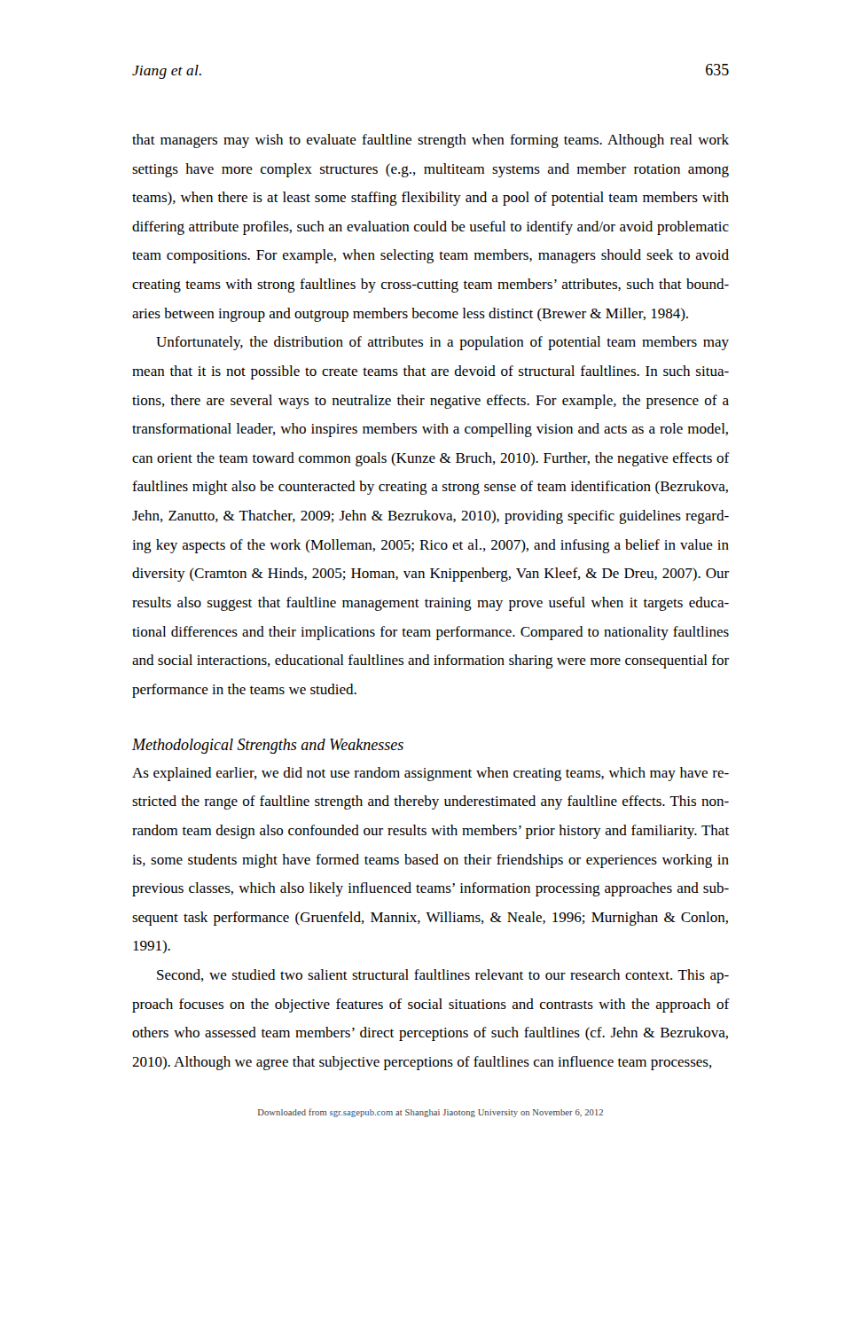Jiang et al. 635
that managers may wish to evaluate faultline strength when forming teams. Although real work settings have more complex structures (e.g., multiteam systems and member rotation among teams), when there is at least some staffing flexibility and a pool of potential team members with differing attribute profiles, such an evaluation could be useful to identify and/or avoid problematic team compositions. For example, when selecting team members, managers should seek to avoid creating teams with strong faultlines by cross-cutting team members’ attributes, such that boundaries between ingroup and outgroup members become less distinct (Brewer & Miller, 1984).
Unfortunately, the distribution of attributes in a population of potential team members may mean that it is not possible to create teams that are devoid of structural faultlines. In such situations, there are several ways to neutralize their negative effects. For example, the presence of a transformational leader, who inspires members with a compelling vision and acts as a role model, can orient the team toward common goals (Kunze & Bruch, 2010). Further, the negative effects of faultlines might also be counteracted by creating a strong sense of team identification (Bezrukova, Jehn, Zanutto, & Thatcher, 2009; Jehn & Bezrukova, 2010), providing specific guidelines regarding key aspects of the work (Molleman, 2005; Rico et al., 2007), and infusing a belief in value in diversity (Cramton & Hinds, 2005; Homan, van Knippenberg, Van Kleef, & De Dreu, 2007). Our results also suggest that faultline management training may prove useful when it targets educational differences and their implications for team performance. Compared to nationality faultlines and social interactions, educational faultlines and information sharing were more consequential for performance in the teams we studied.
Methodological Strengths and Weaknesses
As explained earlier, we did not use random assignment when creating teams, which may have restricted the range of faultline strength and thereby underestimated any faultline effects. This nonrandom team design also confounded our results with members’ prior history and familiarity. That is, some students might have formed teams based on their friendships or experiences working in previous classes, which also likely influenced teams’ information processing approaches and subsequent task performance (Gruenfeld, Mannix, Williams, & Neale, 1996; Murnighan & Conlon, 1991).
Second, we studied two salient structural faultlines relevant to our research context. This approach focuses on the objective features of social situations and contrasts with the approach of others who assessed team members’ direct perceptions of such faultlines (cf. Jehn & Bezrukova, 2010). Although we agree that subjective perceptions of faultlines can influence team processes,
Downloaded from sgr.sagepub.com at Shanghai Jiaotong University on November 6, 2012